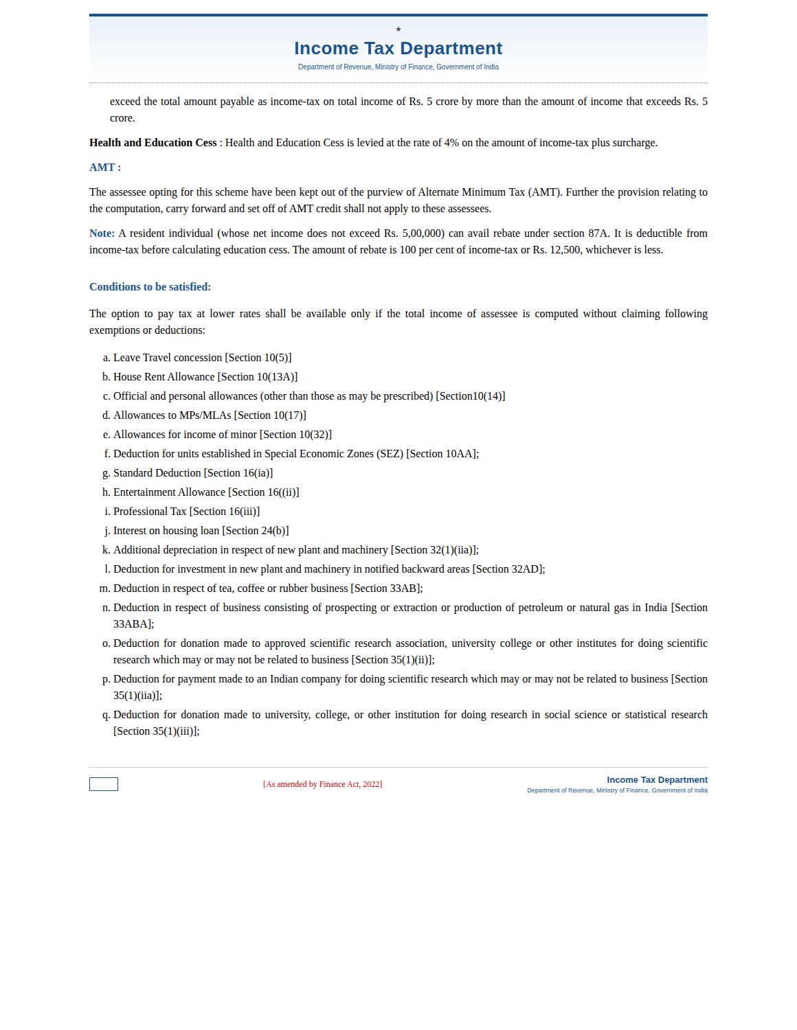★
Income Tax Department
Department of Revenue, Ministry of Finance, Government of India
exceed the total amount payable as income-tax on total income of Rs. 5 crore by more than the amount of income that exceeds Rs. 5 crore.
Health and Education Cess : Health and Education Cess is levied at the rate of 4% on the amount of income-tax plus surcharge.
AMT :
The assessee opting for this scheme have been kept out of the purview of Alternate Minimum Tax (AMT). Further the provision relating to the computation, carry forward and set off of AMT credit shall not apply to these assessees.
Note: A resident individual (whose net income does not exceed Rs. 5,00,000) can avail rebate under section 87A. It is deductible from income-tax before calculating education cess. The amount of rebate is 100 per cent of income-tax or Rs. 12,500, whichever is less.
Conditions to be satisfied:
The option to pay tax at lower rates shall be available only if the total income of assessee is computed without claiming following exemptions or deductions:
Leave Travel concession [Section 10(5)]
House Rent Allowance [Section 10(13A)]
Official and personal allowances (other than those as may be prescribed) [Section10(14)]
Allowances to MPs/MLAs [Section 10(17)]
Allowances for income of minor [Section 10(32)]
Deduction for units established in Special Economic Zones (SEZ) [Section 10AA];
Standard Deduction [Section 16(ia)]
Entertainment Allowance [Section 16((ii)]
Professional Tax [Section 16(iii)]
Interest on housing loan [Section 24(b)]
Additional depreciation in respect of new plant and machinery [Section 32(1)(iia)];
Deduction for investment in new plant and machinery in notified backward areas [Section 32AD];
Deduction in respect of tea, coffee or rubber business [Section 33AB];
Deduction in respect of business consisting of prospecting or extraction or production of petroleum or natural gas in India [Section 33ABA];
Deduction for donation made to approved scientific research association, university college or other institutes for doing scientific research which may or may not be related to business [Section 35(1)(ii)];
Deduction for payment made to an Indian company for doing scientific research which may or may not be related to business [Section 35(1)(iia)];
Deduction for donation made to university, college, or other institution for doing research in social science or statistical research [Section 35(1)(iii)];
[As amended by Finance Act, 2022]
Income Tax Department
Department of Revenue, Ministry of Finance, Government of India